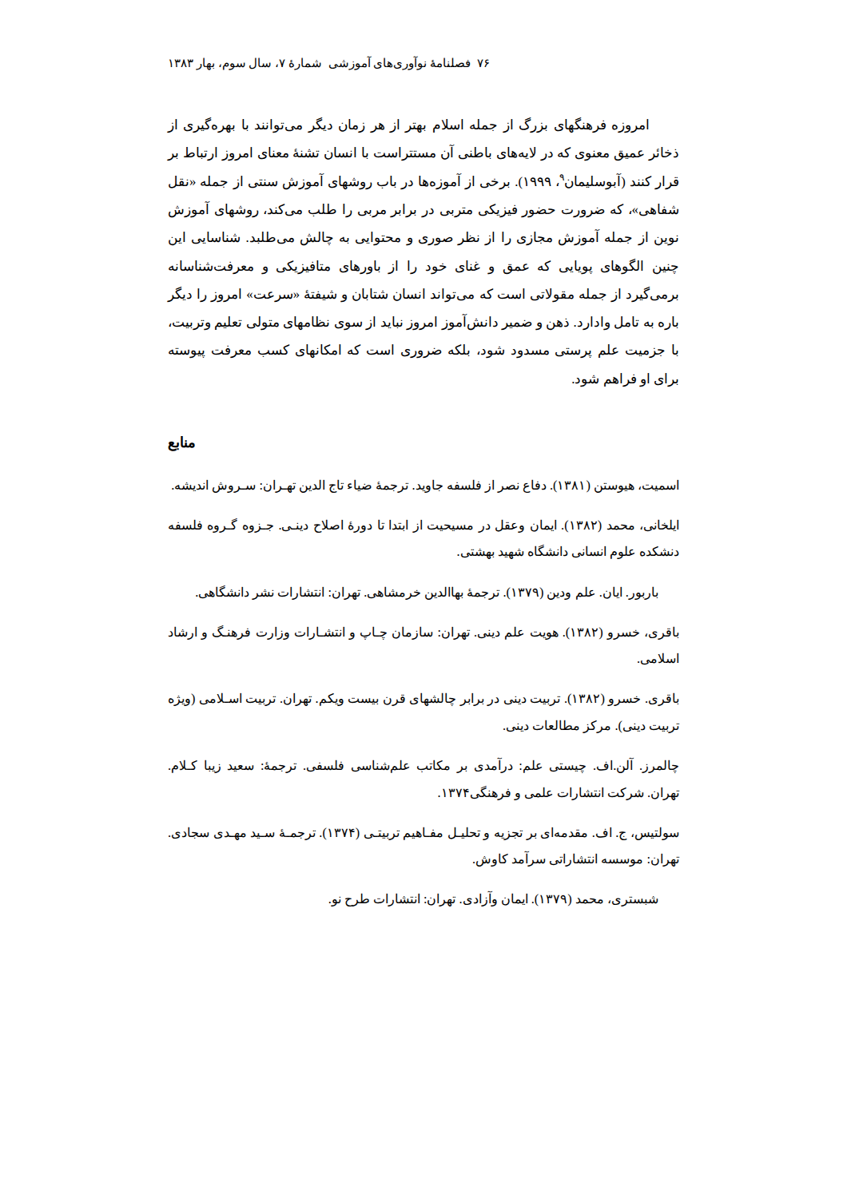۷۶ فصلنامهٔ نوآوری‌های آموزشی شمارهٔ ۷، سال سوم، بهار ۱۳۸۳
امروزه فرهنگهای بزرگ از جمله اسلام بهتر از هر زمان دیگر می‌توانند با بهره‌گیری از ذخائر عمیق معنوی که در لایه‌های باطنی آن مستتراست با انسان تشنهٔ معنای امروز ارتباط بر قرار کنند (آبوسلیمان۹، ۱۹۹۹). برخی از آموزه‌ها در باب روشهای آموزش سنتی از جمله «نقل شفاهی»، که ضرورت حضور فیزیکی متربی در برابر مربی را طلب می‌کند، روشهای آموزش نوین از جمله آموزش مجازی را از نظر صوری و محتوایی به چالش می‌طلبد. شناسایی این چنین الگوهای پویایی که عمق و غنای خود را از باورهای متافیزیکی و معرفت‌شناسانه برمی‌گیرد از جمله مقولاتی است که می‌تواند انسان شتابان و شیفتهٔ «سرعت» امروز را دیگر باره به تامل وادارد. ذهن و ضمیر دانش‌آموز امروز نباید از سوی نظامهای متولی تعلیم وتربیت، با جزمیت علم پرستی مسدود شود، بلکه ضروری است که امکانهای کسب معرفت پیوسته برای او فراهم شود.
منابع
اسمیت، هیوستن (۱۳۸۱). دفاع نصر از فلسفه جاوید. ترجمهٔ ضیاء تاج الدین تهـران: سـروش اندیشه.
ایلخانی، محمد (۱۳۸۲). ایمان وعقل در مسیحیت از ابتدا تا دورهٔ اصلاح دینـی. جـزوه گـروه فلسفه دنشکده علوم انسانی دانشگاه شهید بهشتی.
باربور. ایان. علم ودین (۱۳۷۹). ترجمهٔ بهاالدین خرمشاهی. تهران: انتشارات نشر دانشگاهی.
باقری، خسرو (۱۳۸۲). هویت علم دینی. تهران: سازمان چـاپ و انتشـارات وزارت فرهنـگ و ارشاد اسلامی.
باقری. خسرو (۱۳۸۲). تربیت دینی در برابر چالشهای قرن بیست ویکم. تهران. تربیت اسـلامی (ویژه تربیت دینی). مرکز مطالعات دینی.
چالمرز. آلن.اف. چیستی علم: درآمدی بر مکاتب علم‌شناسی فلسفی. ترجمهٔ: سعید زیبا کـلام. تهران. شرکت انتشارات علمی و فرهنگی۱۳۷۴.
سولتیس، ج. اف. مقدمه‌ای بر تجزیه و تحلیـل مفـاهیم تربیتـی (۱۳۷۴). ترجمـهٔ سـید مهـدی سجادی. تهران: موسسه انتشاراتی سرآمد کاوش.
شبستری، محمد (۱۳۷۹). ایمان وآزادی. تهران: انتشارات طرح نو.